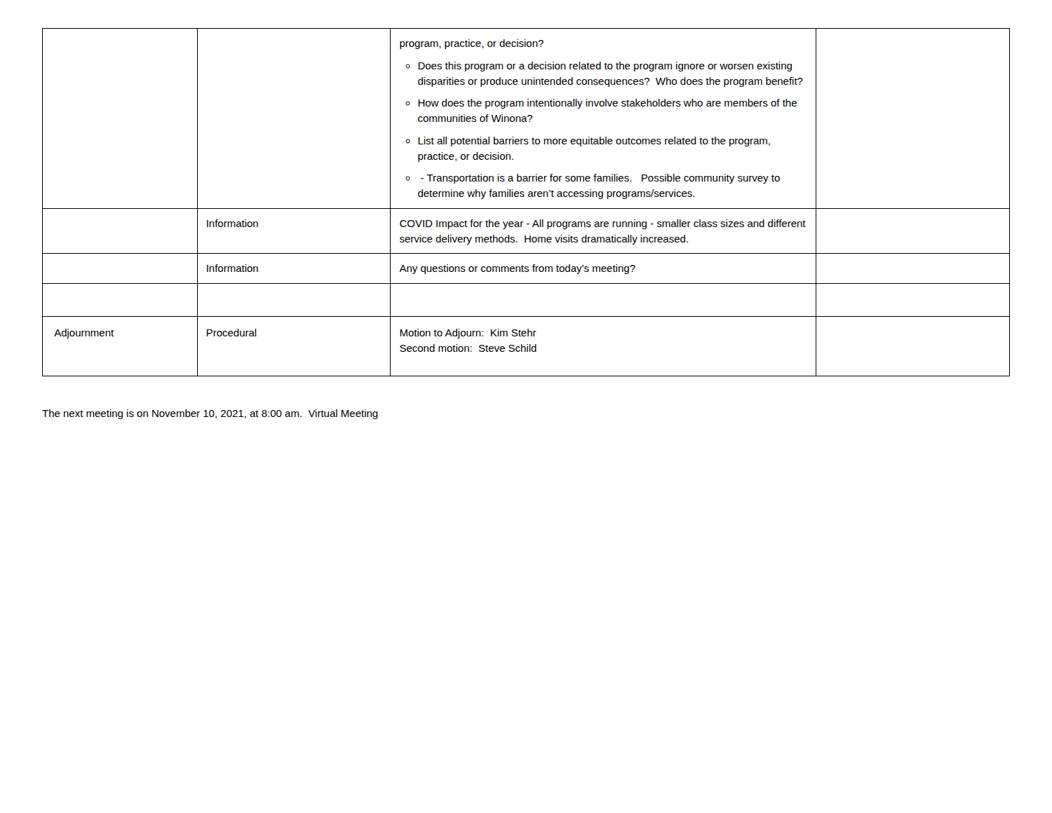| | | program, practice, or decision? Does this program or a decision related to the program ignore or worsen existing disparities or produce unintended consequences? Who does the program benefit? How does the program intentionally involve stakeholders who are members of the communities of Winona? List all potential barriers to more equitable outcomes related to the program, practice, or decision. - Transportation is a barrier for some families. Possible community survey to determine why families aren’t accessing programs/services. | |
| | Information | COVID Impact for the year - All programs are running - smaller class sizes and different service delivery methods. Home visits dramatically increased. | |
| | Information | Any questions or comments from today’s meeting? | |
| Adjournment | Procedural | Motion to Adjourn: Kim Stehr Second motion: Steve Schild | |
The next meeting is on November 10, 2021, at 8:00 am. Virtual Meeting